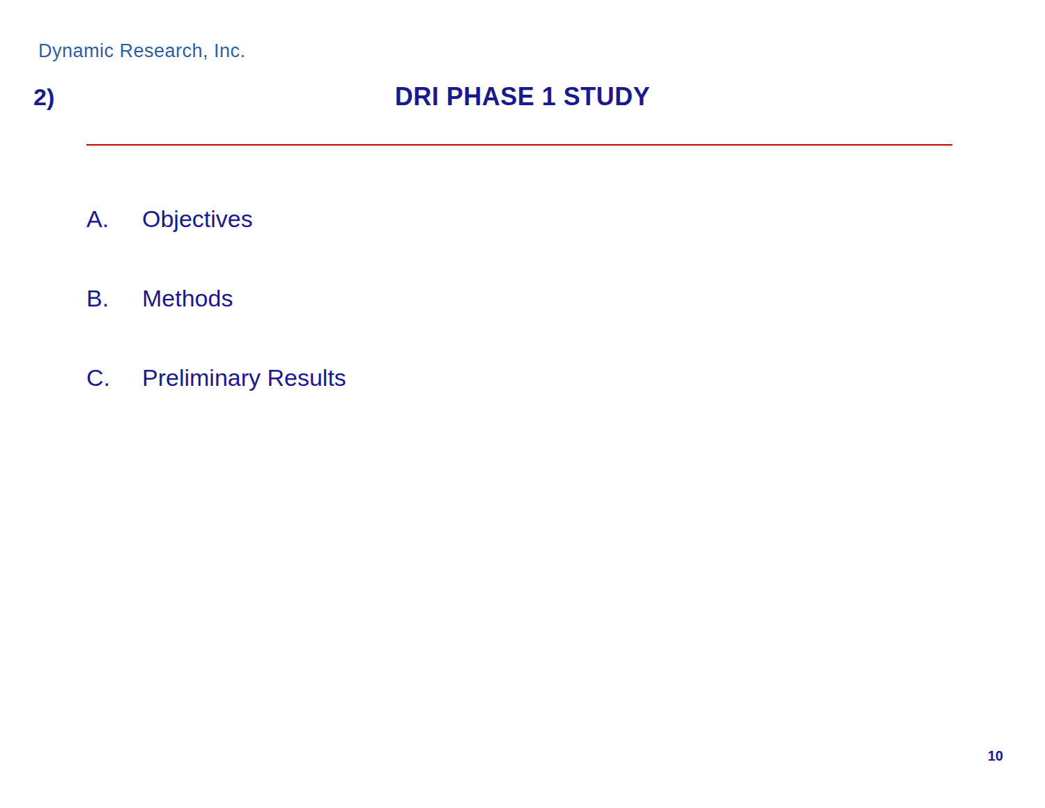Dynamic Research, Inc.
2)
DRI PHASE 1 STUDY
A. Objectives
B. Methods
C. Preliminary Results
10